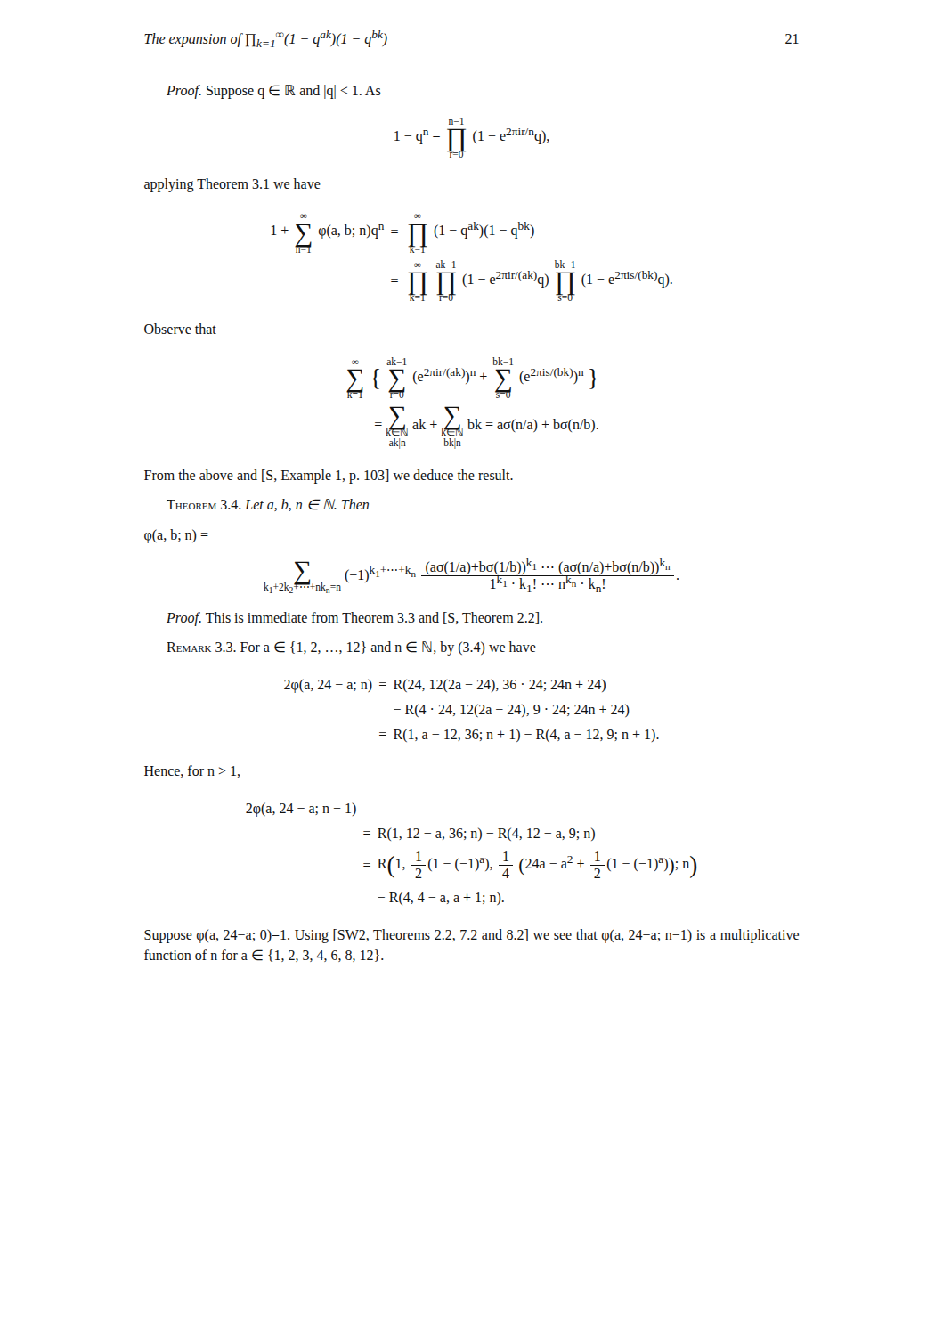The expansion of ∏k=1∞(1 − qak)(1 − qbk) 21
Proof. Suppose q ∈ ℝ and |q| < 1. As
1 − qn = n−1 ∏ r=0 (1 − e2πir/nq),
applying Theorem 3.1 we have
| 1 + ∞ ∑ n=1 φ(a, b; n)q n | = | ∞ ∏ k=1 (1 − q ak )(1 − q bk ) |
| | = | ∞ ∏ k=1 ak−1 ∏ r=0 (1 − e 2πir/(ak) q) bk−1 ∏ s=0 (1 − e 2πis/(bk) q). |
Observe that
| ∞ ∑ k=1 { ak−1 ∑ r=0 (e 2πir/(ak) ) n + bk−1 ∑ s=0 (e 2πis/(bk) ) n } |
| = ∑ k∈ℕ ak/n ak + ∑ k∈ℕ bk/n bk = aσ(n/a) + bσ(n/b). |
From the above and [S, Example 1, p. 103] we deduce the result.
Theorem 3.4. Let a, b, n ∈ ℕ. Then
φ(a, b; n) =
∑ k1+2k2+⋯+nkn=n (−1)k1+⋯+kn (aσ(1/a)+bσ(1/b))k1 ⋯ (aσ(n/a)+bσ(n/b))kn 1k1 · k1! ⋯ nkn · kn! .
Proof. This is immediate from Theorem 3.3 and [S, Theorem 2.2].
Remark 3.3. For a ∈ {1, 2, …, 12} and n ∈ ℕ, by (3.4) we have
| 2φ(a, 24 − a; n) | = | R(24, 12(2a − 24), 36 · 24; 24n + 24) |
| | | − R(4 · 24, 12(2a − 24), 9 · 24; 24n + 24) |
| | = | R(1, a − 12, 36; n + 1) − R(4, a − 12, 9; n + 1). |
Hence, for n > 1,
| 2φ(a, 24 − a; n − 1) | | |
| | = | R(1, 12 − a, 36; n) − R(4, 12 − a, 9; n) |
| | = | R ( 1, 1 2 (1 − (−1) a ), 1 4 ( 24a − a 2 + 1 2 (1 − (−1) a ) ) ; n ) |
| | | − R(4, 4 − a, a + 1; n). |
Suppose φ(a, 24−a; 0)=1. Using [SW2, Theorems 2.2, 7.2 and 8.2] we see that φ(a, 24−a; n−1) is a multiplicative function of n for a ∈ {1, 2, 3, 4, 6, 8, 12}.